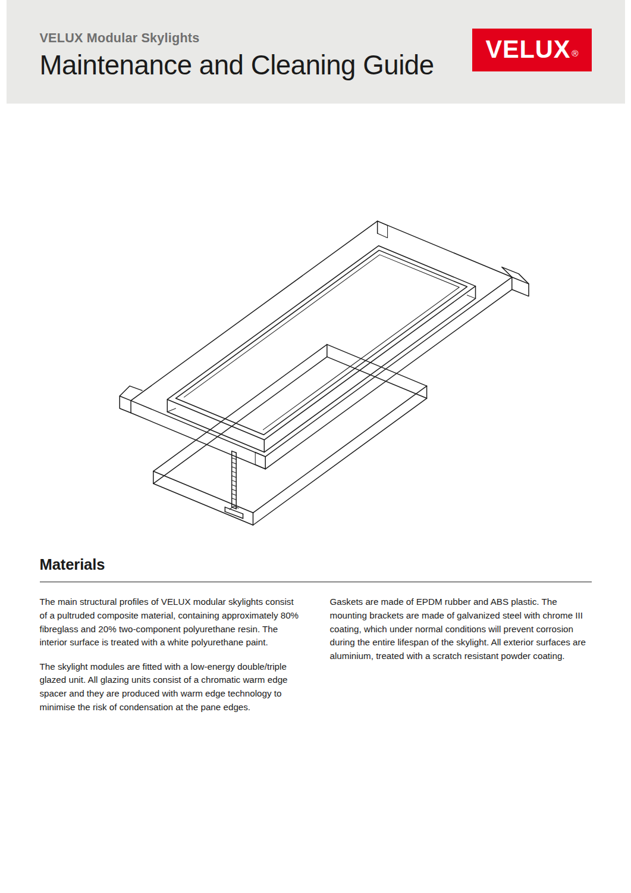VELUX Modular Skylights
Maintenance and Cleaning Guide
VELUX®
Line drawing of a VELUX modular skylight frame Technical isometric line illustration of a rectangular modular skylight module showing the outer frame, inner glazing rebate and a lower sub-frame connected by a vertical support.
Isometric line drawing of a VELUX modular skylight module.
Materials
The main structural profiles of VELUX modular skylights consist of a pultruded composite material, containing approximately 80% fibreglass and 20% two-component polyurethane resin. The interior surface is treated with a white polyurethane paint.
The skylight modules are fitted with a low-energy double/triple glazed unit. All glazing units consist of a chromatic warm edge spacer and they are produced with warm edge technology to minimise the risk of condensation at the pane edges.
Gaskets are made of EPDM rubber and ABS plastic. The mounting brackets are made of galvanized steel with chrome III coating, which under normal conditions will prevent corrosion during the entire lifespan of the skylight. All exterior surfaces are aluminium, treated with a scratch resistant powder coating.